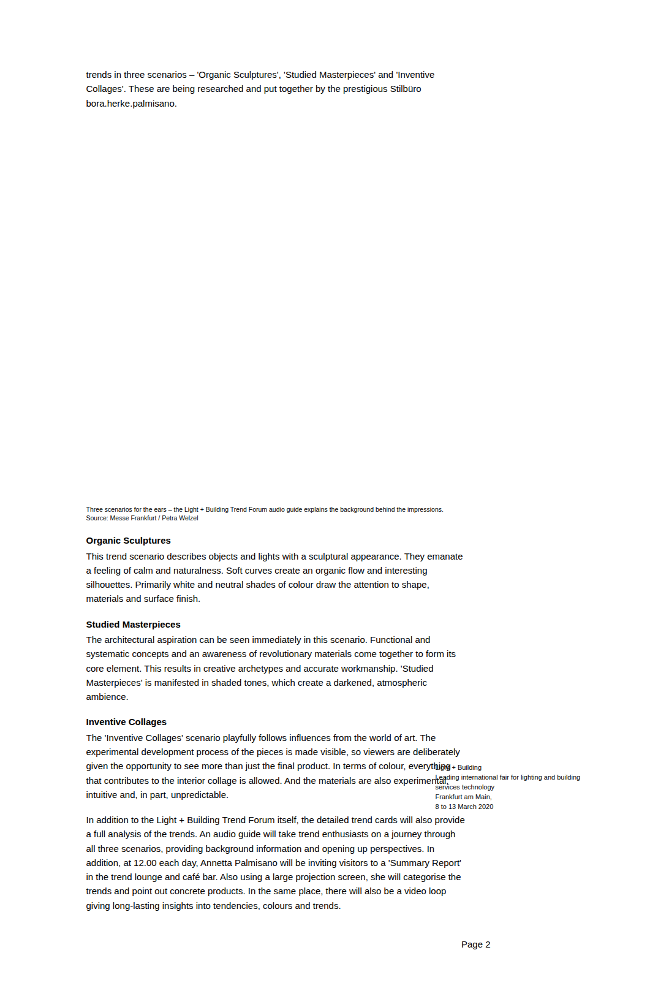trends in three scenarios – 'Organic Sculptures', 'Studied Masterpieces' and 'Inventive Collages'. These are being researched and put together by the prestigious Stilbüro bora.herke.palmisano.
Three scenarios for the ears – the Light + Building Trend Forum audio guide explains the background behind the impressions.
Source: Messe Frankfurt / Petra Welzel
Organic Sculptures
This trend scenario describes objects and lights with a sculptural appearance. They emanate a feeling of calm and naturalness. Soft curves create an organic flow and interesting silhouettes. Primarily white and neutral shades of colour draw the attention to shape, materials and surface finish.
Studied Masterpieces
The architectural aspiration can be seen immediately in this scenario. Functional and systematic concepts and an awareness of revolutionary materials come together to form its core element. This results in creative archetypes and accurate workmanship. 'Studied Masterpieces' is manifested in shaded tones, which create a darkened, atmospheric ambience.
Inventive Collages
The 'Inventive Collages' scenario playfully follows influences from the world of art. The experimental development process of the pieces is made visible, so viewers are deliberately given the opportunity to see more than just the final product. In terms of colour, everything that contributes to the interior collage is allowed. And the materials are also experimental, intuitive and, in part, unpredictable.
In addition to the Light + Building Trend Forum itself, the detailed trend cards will also provide a full analysis of the trends. An audio guide will take trend enthusiasts on a journey through all three scenarios, providing background information and opening up perspectives. In addition, at 12.00 each day, Annetta Palmisano will be inviting visitors to a 'Summary Report' in the trend lounge and café bar. Also using a large projection screen, she will categorise the trends and point out concrete products. In the same place, there will also be a video loop giving long-lasting insights into tendencies, colours and trends.
Light + Building
Leading international fair for lighting and building services technology
Frankfurt am Main,
8 to 13 March 2020
Page 2